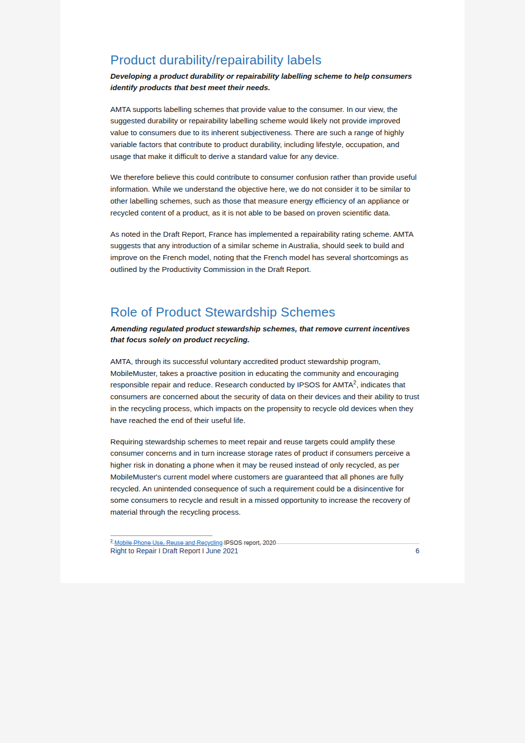Product durability/repairability labels
Developing a product durability or repairability labelling scheme to help consumers identify products that best meet their needs.
AMTA supports labelling schemes that provide value to the consumer. In our view, the suggested durability or repairability labelling scheme would likely not provide improved value to consumers due to its inherent subjectiveness. There are such a range of highly variable factors that contribute to product durability, including lifestyle, occupation, and usage that make it difficult to derive a standard value for any device.
We therefore believe this could contribute to consumer confusion rather than provide useful information. While we understand the objective here, we do not consider it to be similar to other labelling schemes, such as those that measure energy efficiency of an appliance or recycled content of a product, as it is not able to be based on proven scientific data.
As noted in the Draft Report, France has implemented a repairability rating scheme. AMTA suggests that any introduction of a similar scheme in Australia, should seek to build and improve on the French model, noting that the French model has several shortcomings as outlined by the Productivity Commission in the Draft Report.
Role of Product Stewardship Schemes
Amending regulated product stewardship schemes, that remove current incentives that focus solely on product recycling.
AMTA, through its successful voluntary accredited product stewardship program, MobileMuster, takes a proactive position in educating the community and encouraging responsible repair and reduce. Research conducted by IPSOS for AMTA2, indicates that consumers are concerned about the security of data on their devices and their ability to trust in the recycling process, which impacts on the propensity to recycle old devices when they have reached the end of their useful life.
Requiring stewardship schemes to meet repair and reuse targets could amplify these consumer concerns and in turn increase storage rates of product if consumers perceive a higher risk in donating a phone when it may be reused instead of only recycled, as per MobileMuster's current model where customers are guaranteed that all phones are fully recycled. An unintended consequence of such a requirement could be a disincentive for some consumers to recycle and result in a missed opportunity to increase the recovery of material through the recycling process.
2 Mobile Phone Use, Reuse and Recycling IPSOS report, 2020
Right to Repair I Draft Report I June 2021 6